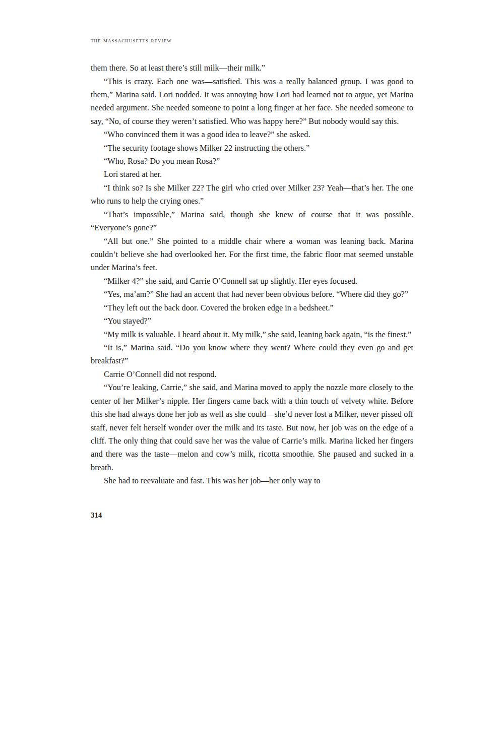The Massachusetts Review
them there. So at least there’s still milk—their milk.”
“This is crazy. Each one was—satisfied. This was a really balanced group. I was good to them,” Marina said. Lori nodded. It was annoying how Lori had learned not to argue, yet Marina needed argument. She needed someone to point a long finger at her face. She needed someone to say, “No, of course they weren’t satisfied. Who was happy here?” But nobody would say this.
“Who convinced them it was a good idea to leave?” she asked.
“The security footage shows Milker 22 instructing the others.”
“Who, Rosa? Do you mean Rosa?”
Lori stared at her.
“I think so? Is she Milker 22? The girl who cried over Milker 23? Yeah—that’s her. The one who runs to help the crying ones.”
“That’s impossible,” Marina said, though she knew of course that it was possible. “Everyone’s gone?”
“All but one.” She pointed to a middle chair where a woman was leaning back. Marina couldn’t believe she had overlooked her. For the first time, the fabric floor mat seemed unstable under Marina’s feet.
“Milker 4?” she said, and Carrie O’Connell sat up slightly. Her eyes focused.
“Yes, ma’am?” She had an accent that had never been obvious before. “Where did they go?”
“They left out the back door. Covered the broken edge in a bedsheet.”
“You stayed?”
“My milk is valuable. I heard about it. My milk,” she said, leaning back again, “is the finest.”
“It is,” Marina said. “Do you know where they went? Where could they even go and get breakfast?”
Carrie O’Connell did not respond.
“You’re leaking, Carrie,” she said, and Marina moved to apply the nozzle more closely to the center of her Milker’s nipple. Her fingers came back with a thin touch of velvety white. Before this she had always done her job as well as she could—she’d never lost a Milker, never pissed off staff, never felt herself wonder over the milk and its taste. But now, her job was on the edge of a cliff. The only thing that could save her was the value of Carrie’s milk. Marina licked her fingers and there was the taste—melon and cow’s milk, ricotta smoothie. She paused and sucked in a breath.
She had to reevaluate and fast. This was her job—her only way to
314